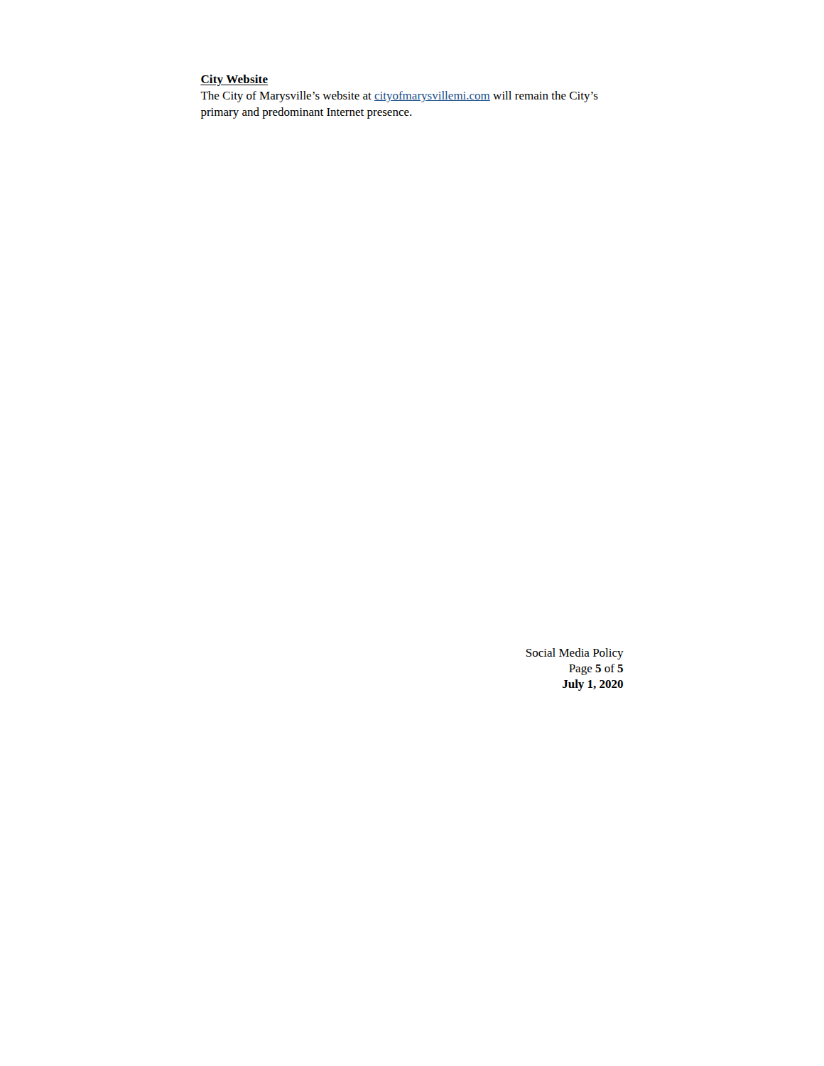City Website
The City of Marysville’s website at cityofmarysvillemi.com will remain the City’s primary and predominant Internet presence.
Social Media Policy
Page 5 of 5
July 1, 2020